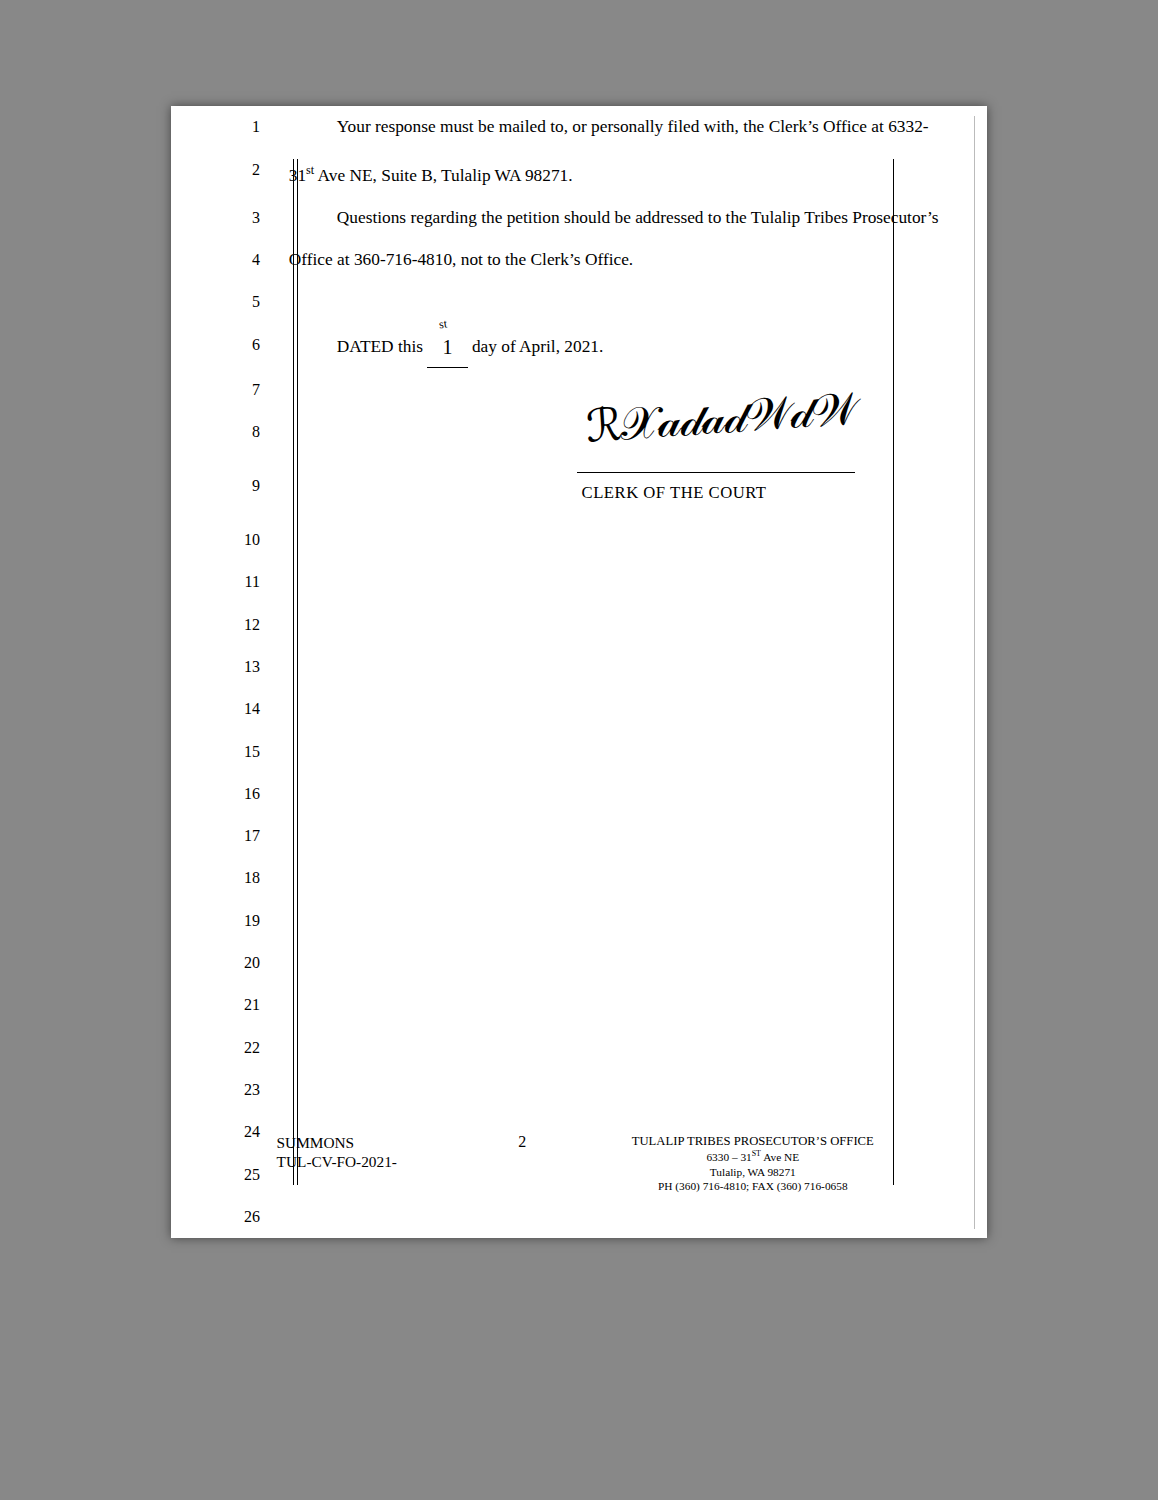| 1 | Your response must be mailed to, or personally filed with, the Clerk’s Office at 6332- |
| 2 | 31 st Ave NE, Suite B, Tulalip WA 98271. |
| 3 | Questions regarding the petition should be addressed to the Tulalip Tribes Prosecutor’s |
| 4 | Office at 360-716-4810, not to the Clerk’s Office. |
| 5 | |
| 6 | DATED this st 1 day of April, 2021. |
| 7 | |
| 8 | ℛ𝒳𝒶𝒹𝒶𝒹𝒲𝒹𝒲 CLERK OF THE COURT |
| 9 |
| 10 | |
| 11 | |
| 12 | |
| 13 | |
| 14 | |
| 15 | |
| 16 | |
| 17 | |
| 18 | |
| 19 | |
| 20 | |
| 21 | |
| 22 | |
| 23 | |
| 24 | |
| 25 | |
| 26 | |
| SUMMONS TUL-CV-FO-2021- | 2 | TULALIP TRIBES PROSECUTOR’S OFFICE 6330 – 31 ST Ave NE Tulalip, WA 98271 PH (360) 716-4810; FAX (360) 716-0658 |